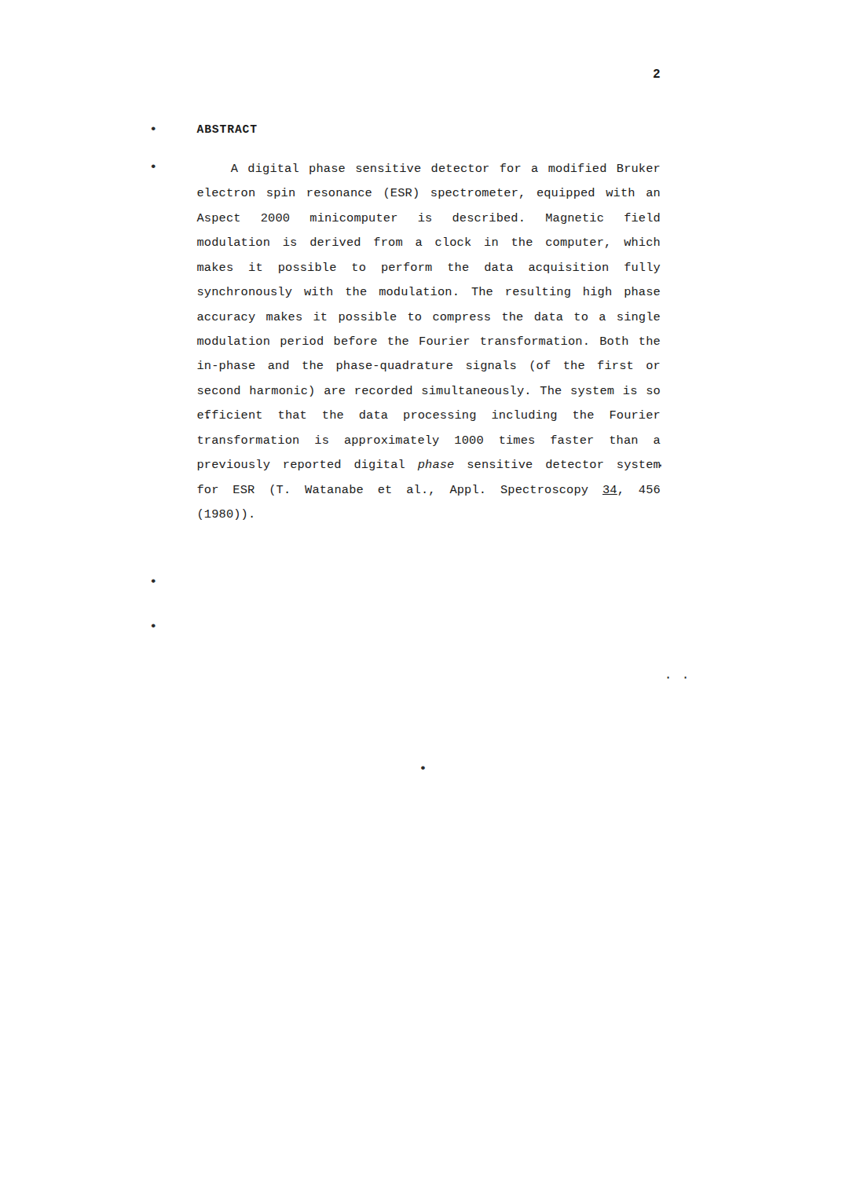• • • •
2
Abstract
A digital phase sensitive detector for a modified Bruker electron spin resonance (ESR) spectrometer, equipped with an Aspect 2000 minicomputer is described. Magnetic field modulation is derived from a clock in the computer, which makes it possible to perform the data acquisition fully synchronously with the modulation. The resulting high phase accuracy makes it possible to compress the data to a single modulation period before the Fourier transformation. Both the in-phase and the phase-quadrature signals (of the first or second harmonic) are recorded simultaneously. The system is so efficient that the data processing including the Fourier transformation is approximately 1000 times faster than a previously reported digital phase sensitive detector system for ESR (T. Watanabe et al., Appl. Spectroscopy 34, 456 (1980)).
. . . . •